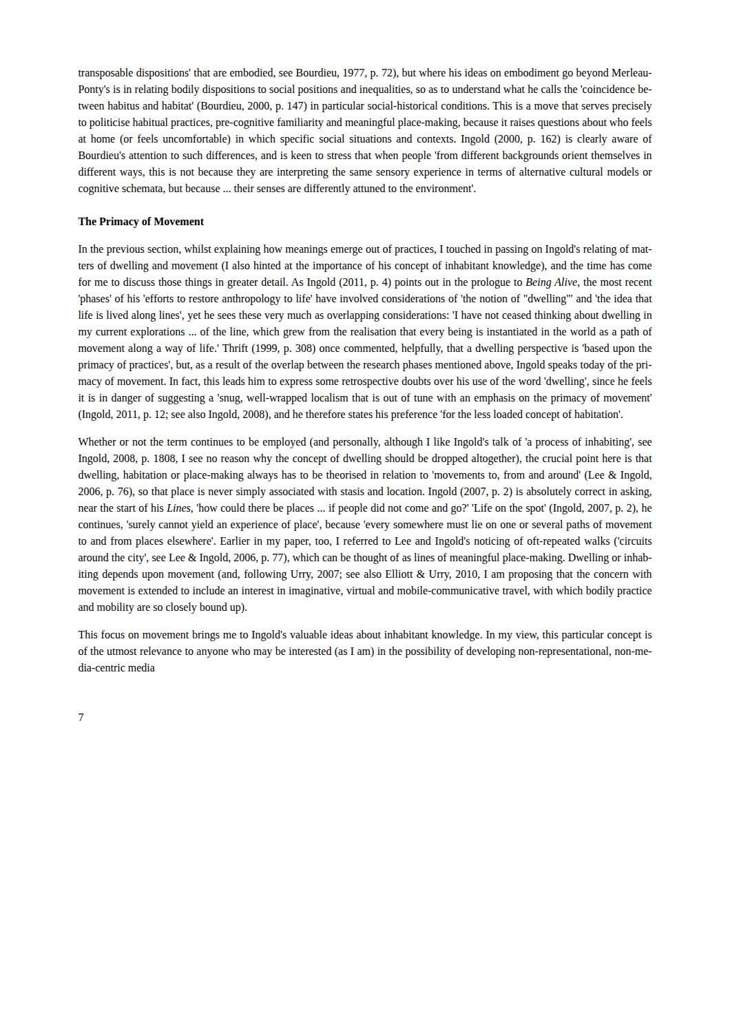transposable dispositions' that are embodied, see Bourdieu, 1977, p. 72), but where his ideas on embodiment go beyond Merleau-Ponty's is in relating bodily dispositions to social positions and inequalities, so as to understand what he calls the 'coincidence between habitus and habitat' (Bourdieu, 2000, p. 147) in particular social-historical conditions. This is a move that serves precisely to politicise habitual practices, pre-cognitive familiarity and meaningful place-making, because it raises questions about who feels at home (or feels uncomfortable) in which specific social situations and contexts. Ingold (2000, p. 162) is clearly aware of Bourdieu's attention to such differences, and is keen to stress that when people 'from different backgrounds orient themselves in different ways, this is not because they are interpreting the same sensory experience in terms of alternative cultural models or cognitive schemata, but because ... their senses are differently attuned to the environment'.
The Primacy of Movement
In the previous section, whilst explaining how meanings emerge out of practices, I touched in passing on Ingold's relating of matters of dwelling and movement (I also hinted at the importance of his concept of inhabitant knowledge), and the time has come for me to discuss those things in greater detail. As Ingold (2011, p. 4) points out in the prologue to Being Alive, the most recent 'phases' of his 'efforts to restore anthropology to life' have involved considerations of 'the notion of "dwelling"' and 'the idea that life is lived along lines', yet he sees these very much as overlapping considerations: 'I have not ceased thinking about dwelling in my current explorations ... of the line, which grew from the realisation that every being is instantiated in the world as a path of movement along a way of life.' Thrift (1999, p. 308) once commented, helpfully, that a dwelling perspective is 'based upon the primacy of practices', but, as a result of the overlap between the research phases mentioned above, Ingold speaks today of the primacy of movement. In fact, this leads him to express some retrospective doubts over his use of the word 'dwelling', since he feels it is in danger of suggesting a 'snug, well-wrapped localism that is out of tune with an emphasis on the primacy of movement' (Ingold, 2011, p. 12; see also Ingold, 2008), and he therefore states his preference 'for the less loaded concept of habitation'.
Whether or not the term continues to be employed (and personally, although I like Ingold's talk of 'a process of inhabiting', see Ingold, 2008, p. 1808, I see no reason why the concept of dwelling should be dropped altogether), the crucial point here is that dwelling, habitation or place-making always has to be theorised in relation to 'movements to, from and around' (Lee & Ingold, 2006, p. 76), so that place is never simply associated with stasis and location. Ingold (2007, p. 2) is absolutely correct in asking, near the start of his Lines, 'how could there be places ... if people did not come and go?' 'Life on the spot' (Ingold, 2007, p. 2), he continues, 'surely cannot yield an experience of place', because 'every somewhere must lie on one or several paths of movement to and from places elsewhere'. Earlier in my paper, too, I referred to Lee and Ingold's noticing of oft-repeated walks ('circuits around the city', see Lee & Ingold, 2006, p. 77), which can be thought of as lines of meaningful place-making. Dwelling or inhabiting depends upon movement (and, following Urry, 2007; see also Elliott & Urry, 2010, I am proposing that the concern with movement is extended to include an interest in imaginative, virtual and mobile-communicative travel, with which bodily practice and mobility are so closely bound up).
This focus on movement brings me to Ingold's valuable ideas about inhabitant knowledge. In my view, this particular concept is of the utmost relevance to anyone who may be interested (as I am) in the possibility of developing non-representational, non-media-centric media
7